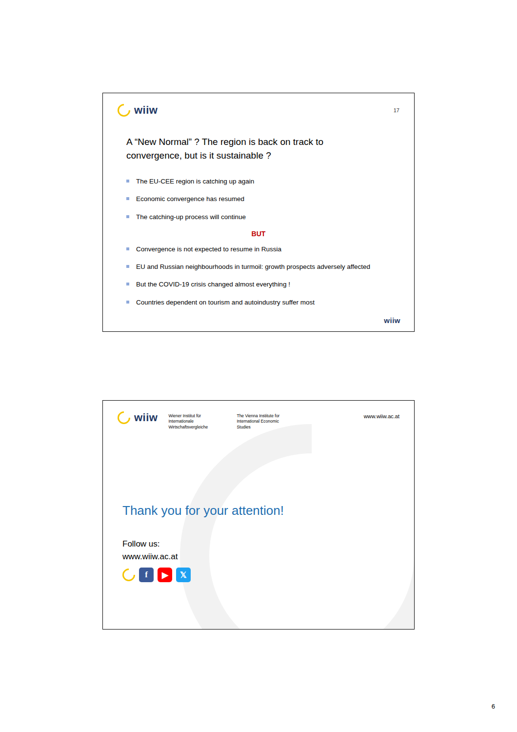wiiw
17
A “New Normal” ? The region is back on track to
convergence, but is it sustainable ?
The EU-CEE region is catching up again
Economic convergence has resumed
The catching-up process will continue
BUT
Convergence is not expected to resume in Russia
EU and Russian neighbourhoods in turmoil: growth prospects adversely affected
But the COVID-19 crisis changed almost everything !
Countries dependent on tourism and autoindustry suffer most
wiiw
wiiw
Wiener Institut für Internationale Wirtschaftsvergleiche
The Vienna Institute for International Economic Studies
www.wiiw.ac.at
Thank you for your attention!
Follow us:
www.wiiw.ac.at
f
▶
𝕏
6